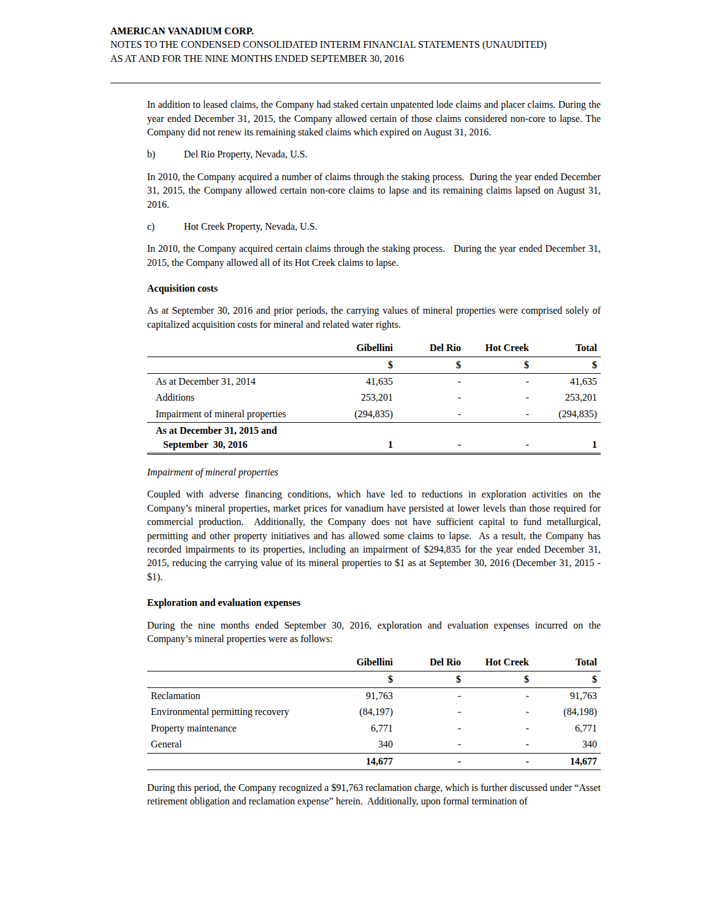AMERICAN VANADIUM CORP.
NOTES TO THE CONDENSED CONSOLIDATED INTERIM FINANCIAL STATEMENTS (UNAUDITED)
AS AT AND FOR THE NINE MONTHS ENDED SEPTEMBER 30, 2016
In addition to leased claims, the Company had staked certain unpatented lode claims and placer claims. During the year ended December 31, 2015, the Company allowed certain of those claims considered non-core to lapse. The Company did not renew its remaining staked claims which expired on August 31, 2016.
b) Del Rio Property, Nevada, U.S.
In 2010, the Company acquired a number of claims through the staking process. During the year ended December 31, 2015, the Company allowed certain non-core claims to lapse and its remaining claims lapsed on August 31, 2016.
c) Hot Creek Property, Nevada, U.S.
In 2010, the Company acquired certain claims through the staking process. During the year ended December 31, 2015, the Company allowed all of its Hot Creek claims to lapse.
Acquisition costs
As at September 30, 2016 and prior periods, the carrying values of mineral properties were comprised solely of capitalized acquisition costs for mineral and related water rights.
| | Gibellini | Del Rio | Hot Creek | Total |
| --- | --- | --- | --- | --- |
| | $ | $ | $ | $ |
| As at December 31, 2014 | 41,635 | - | - | 41,635 |
| Additions | 253,201 | - | - | 253,201 |
| Impairment of mineral properties | (294,835) | - | - | (294,835) |
| As at December 31, 2015 and September 30, 2016 | 1 | - | - | 1 |
Impairment of mineral properties
Coupled with adverse financing conditions, which have led to reductions in exploration activities on the Company’s mineral properties, market prices for vanadium have persisted at lower levels than those required for commercial production. Additionally, the Company does not have sufficient capital to fund metallurgical, permitting and other property initiatives and has allowed some claims to lapse. As a result, the Company has recorded impairments to its properties, including an impairment of $294,835 for the year ended December 31, 2015, reducing the carrying value of its mineral properties to $1 as at September 30, 2016 (December 31, 2015 - $1).
Exploration and evaluation expenses
During the nine months ended September 30, 2016, exploration and evaluation expenses incurred on the Company’s mineral properties were as follows:
| | Gibellini | Del Rio | Hot Creek | Total |
| --- | --- | --- | --- | --- |
| | $ | $ | $ | $ |
| Reclamation | 91,763 | - | - | 91,763 |
| Environmental permitting recovery | (84,197) | - | - | (84,198) |
| Property maintenance | 6,771 | - | - | 6,771 |
| General | 340 | - | - | 340 |
| | 14,677 | - | - | 14,677 |
During this period, the Company recognized a $91,763 reclamation charge, which is further discussed under “Asset retirement obligation and reclamation expense” herein. Additionally, upon formal termination of